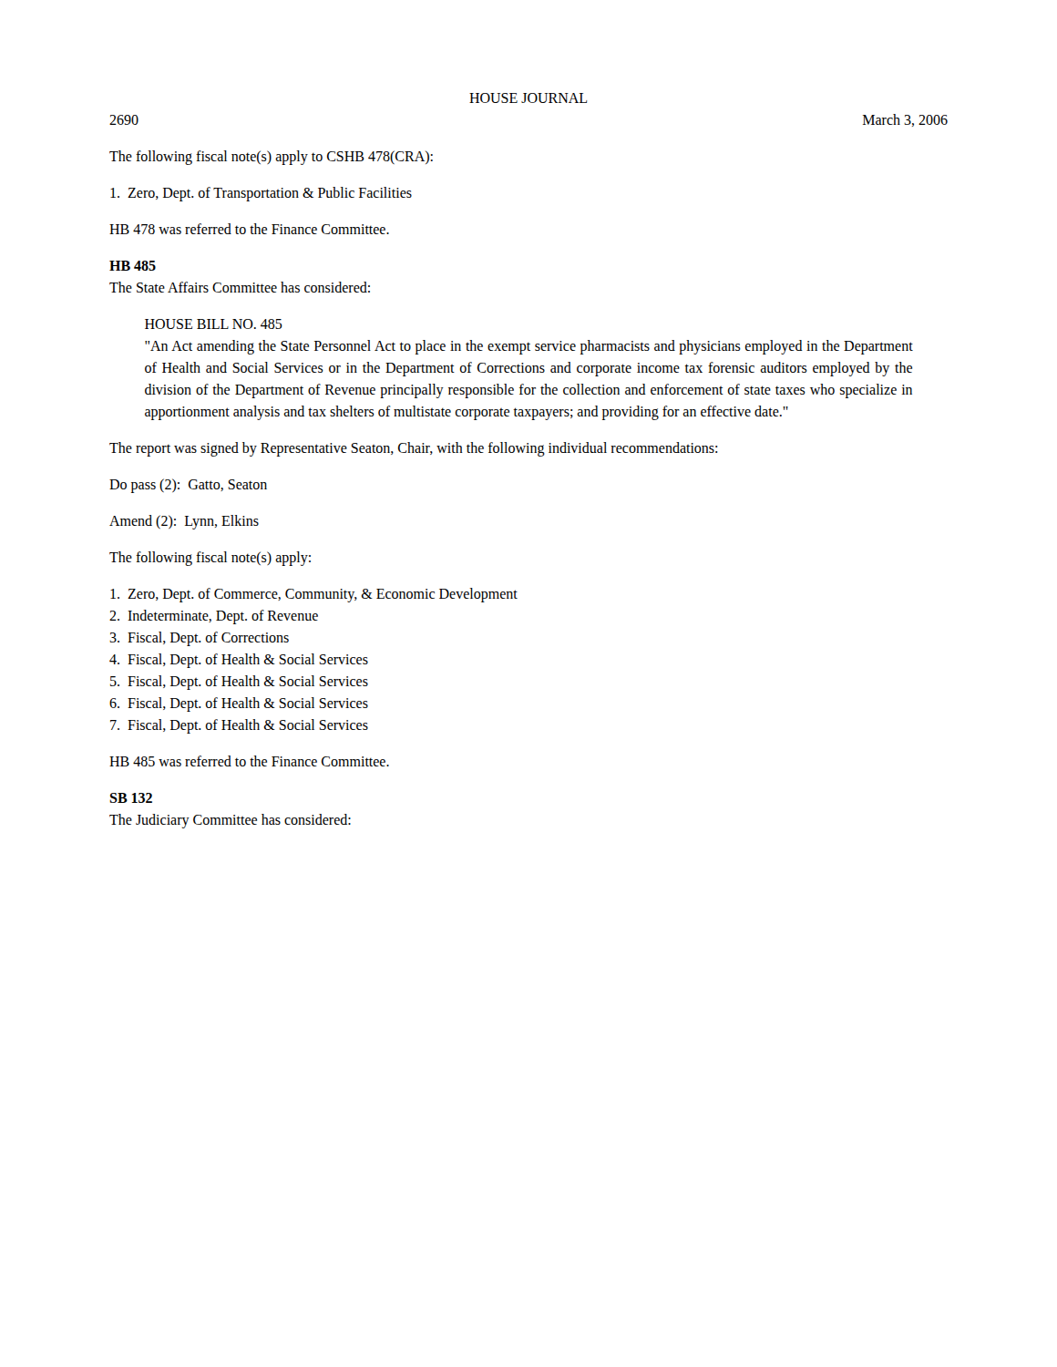HOUSE JOURNAL
2690 March 3, 2006
The following fiscal note(s) apply to CSHB 478(CRA):
1. Zero, Dept. of Transportation & Public Facilities
HB 478 was referred to the Finance Committee.
HB 485
The State Affairs Committee has considered:
HOUSE BILL NO. 485
"An Act amending the State Personnel Act to place in the exempt service pharmacists and physicians employed in the Department of Health and Social Services or in the Department of Corrections and corporate income tax forensic auditors employed by the division of the Department of Revenue principally responsible for the collection and enforcement of state taxes who specialize in apportionment analysis and tax shelters of multistate corporate taxpayers; and providing for an effective date."
The report was signed by Representative Seaton, Chair, with the following individual recommendations:
Do pass (2): Gatto, Seaton
Amend (2): Lynn, Elkins
The following fiscal note(s) apply:
1. Zero, Dept. of Commerce, Community, & Economic Development
2. Indeterminate, Dept. of Revenue
3. Fiscal, Dept. of Corrections
4. Fiscal, Dept. of Health & Social Services
5. Fiscal, Dept. of Health & Social Services
6. Fiscal, Dept. of Health & Social Services
7. Fiscal, Dept. of Health & Social Services
HB 485 was referred to the Finance Committee.
SB 132
The Judiciary Committee has considered: